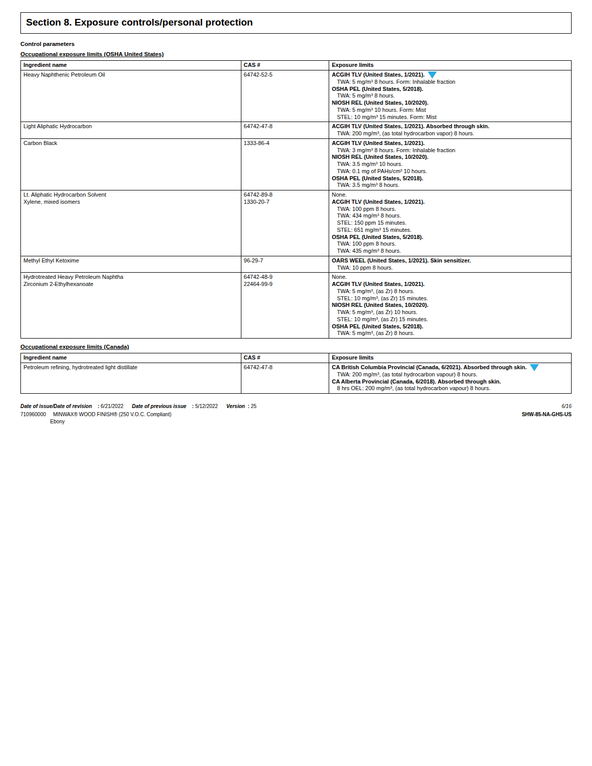Section 8. Exposure controls/personal protection
Control parameters
Occupational exposure limits (OSHA United States)
| Ingredient name | CAS # | Exposure limits |
| --- | --- | --- |
| Heavy Naphthenic Petroleum Oil | 64742-52-5 | ACGIH TLV (United States, 1/2021). TWA: 5 mg/m³ 8 hours. Form: Inhalable fraction OSHA PEL (United States, 5/2018). TWA: 5 mg/m³ 8 hours. NIOSH REL (United States, 10/2020). TWA: 5 mg/m³ 10 hours. Form: Mist STEL: 10 mg/m³ 15 minutes. Form: Mist |
| Light Aliphatic Hydrocarbon | 64742-47-8 | ACGIH TLV (United States, 1/2021). Absorbed through skin. TWA: 200 mg/m³, (as total hydrocarbon vapor) 8 hours. |
| Carbon Black | 1333-86-4 | ACGIH TLV (United States, 1/2021). TWA: 3 mg/m³ 8 hours. Form: Inhalable fraction NIOSH REL (United States, 10/2020). TWA: 3.5 mg/m³ 10 hours. TWA: 0.1 mg of PAHs/cm³ 10 hours. OSHA PEL (United States, 5/2018). TWA: 3.5 mg/m³ 8 hours. |
| Lt. Aliphatic Hydrocarbon Solvent Xylene, mixed isomers | 64742-89-8 1330-20-7 | None. ACGIH TLV (United States, 1/2021). TWA: 100 ppm 8 hours. TWA: 434 mg/m³ 8 hours. STEL: 150 ppm 15 minutes. STEL: 651 mg/m³ 15 minutes. OSHA PEL (United States, 5/2018). TWA: 100 ppm 8 hours. TWA: 435 mg/m³ 8 hours. |
| Methyl Ethyl Ketoxime | 96-29-7 | OARS WEEL (United States, 1/2021). Skin sensitizer. TWA: 10 ppm 8 hours. |
| Hydrotreated Heavy Petroleum Naphtha Zirconium 2-Ethylhexanoate | 64742-48-9 22464-99-9 | None. ACGIH TLV (United States, 1/2021). TWA: 5 mg/m³, (as Zr) 8 hours. STEL: 10 mg/m³, (as Zr) 15 minutes. NIOSH REL (United States, 10/2020). TWA: 5 mg/m³, (as Zr) 10 hours. STEL: 10 mg/m³, (as Zr) 15 minutes. OSHA PEL (United States, 5/2018). TWA: 5 mg/m³, (as Zr) 8 hours. |
Occupational exposure limits (Canada)
| Ingredient name | CAS # | Exposure limits |
| --- | --- | --- |
| Petroleum refining, hydrotreated light distillate | 64742-47-8 | CA British Columbia Provincial (Canada, 6/2021). Absorbed through skin. TWA: 200 mg/m³, (as total hydrocarbon vapour) 8 hours. CA Alberta Provincial (Canada, 6/2018). Absorbed through skin. 8 hrs OEL: 200 mg/m³, (as total hydrocarbon vapour) 8 hours. |
Date of issue/Date of revision : 6/21/2022 Date of previous issue : 5/12/2022 Version : 25
6/16
710960000 MINWAX® WOOD FINISH® (250 V.O.C. Compliant)
Ebony
SHW-85-NA-GHS-US